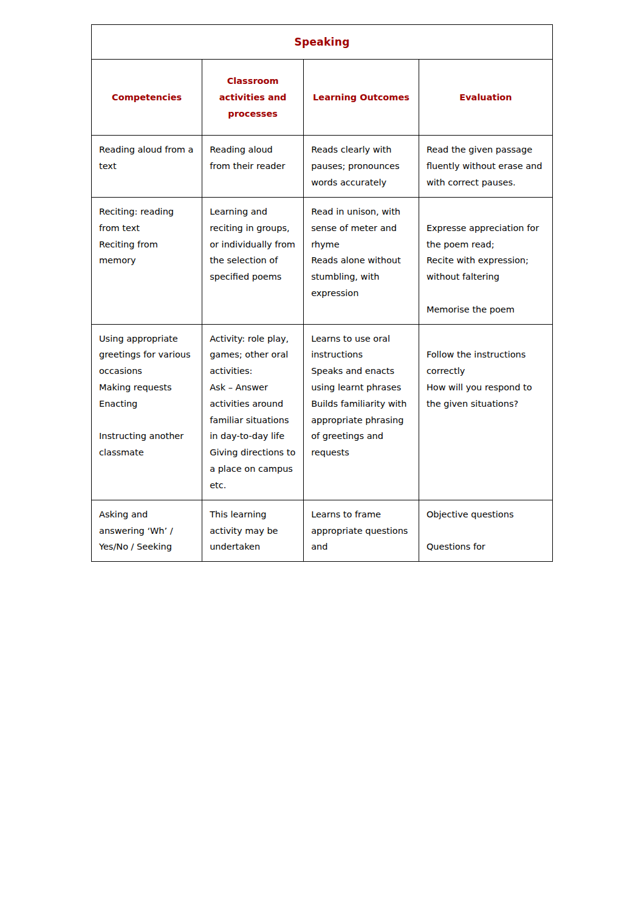Speaking
| Competencies | Classroom activities and processes | Learning Outcomes | Evaluation |
| --- | --- | --- | --- |
| Reading aloud from a text | Reading aloud from their reader | Reads clearly with pauses; pronounces words accurately | Read the given passage fluently without erase and with correct pauses. |
| Reciting: reading from text Reciting from memory | Learning and reciting in groups, or individually from the selection of specified poems | Read in unison, with sense of meter and rhyme Reads alone without stumbling, with expression | Expresse appreciation for the poem read; Recite with expression; without faltering Memorise the poem |
| Using appropriate greetings for various occasions Making requests Enacting Instructing another classmate | Activity: role play, games; other oral activities: Ask – Answer activities around familiar situations in day-to-day life Giving directions to a place on campus etc. | Learns to use oral instructions Speaks and enacts using learnt phrases Builds familiarity with appropriate phrasing of greetings and requests | Follow the instructions correctly How will you respond to the given situations? |
| Asking and answering ‘Wh’ / Yes/No / Seeking | This learning activity may be undertaken | Learns to frame appropriate questions and | Objective questions Questions for |